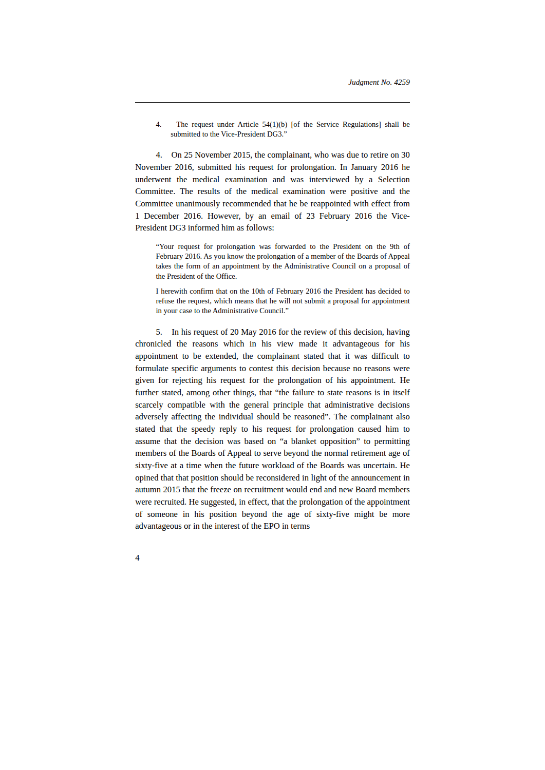Judgment No. 4259
4. The request under Article 54(1)(b) [of the Service Regulations] shall be submitted to the Vice-President DG3.”
4. On 25 November 2015, the complainant, who was due to retire on 30 November 2016, submitted his request for prolongation. In January 2016 he underwent the medical examination and was interviewed by a Selection Committee. The results of the medical examination were positive and the Committee unanimously recommended that he be reappointed with effect from 1 December 2016. However, by an email of 23 February 2016 the Vice-President DG3 informed him as follows:
“Your request for prolongation was forwarded to the President on the 9th of February 2016. As you know the prolongation of a member of the Boards of Appeal takes the form of an appointment by the Administrative Council on a proposal of the President of the Office.
I herewith confirm that on the 10th of February 2016 the President has decided to refuse the request, which means that he will not submit a proposal for appointment in your case to the Administrative Council.”
5. In his request of 20 May 2016 for the review of this decision, having chronicled the reasons which in his view made it advantageous for his appointment to be extended, the complainant stated that it was difficult to formulate specific arguments to contest this decision because no reasons were given for rejecting his request for the prolongation of his appointment. He further stated, among other things, that “the failure to state reasons is in itself scarcely compatible with the general principle that administrative decisions adversely affecting the individual should be reasoned”. The complainant also stated that the speedy reply to his request for prolongation caused him to assume that the decision was based on “a blanket opposition” to permitting members of the Boards of Appeal to serve beyond the normal retirement age of sixty-five at a time when the future workload of the Boards was uncertain. He opined that that position should be reconsidered in light of the announcement in autumn 2015 that the freeze on recruitment would end and new Board members were recruited. He suggested, in effect, that the prolongation of the appointment of someone in his position beyond the age of sixty-five might be more advantageous or in the interest of the EPO in terms
4